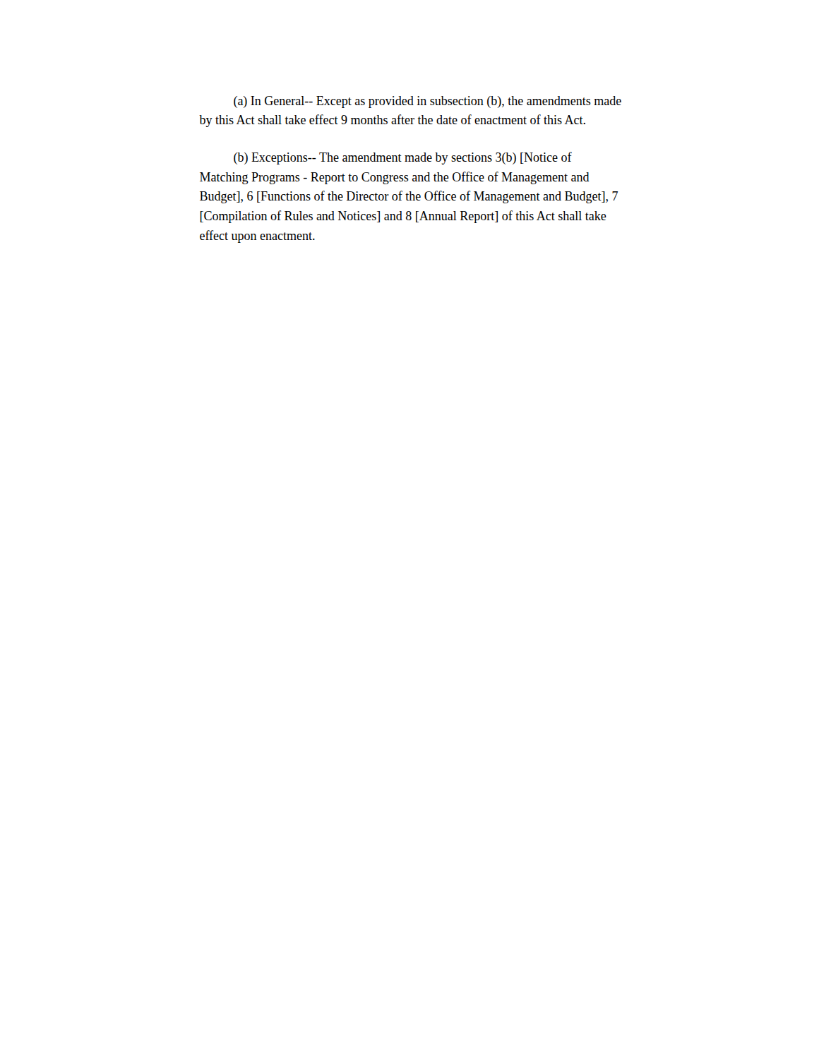(a) In General-- Except as provided in subsection (b), the amendments made by this Act shall take effect 9 months after the date of enactment of this Act.
(b) Exceptions-- The amendment made by sections 3(b) [Notice of Matching Programs - Report to Congress and the Office of Management and Budget], 6 [Functions of the Director of the Office of Management and Budget], 7 [Compilation of Rules and Notices] and 8 [Annual Report] of this Act shall take effect upon enactment.